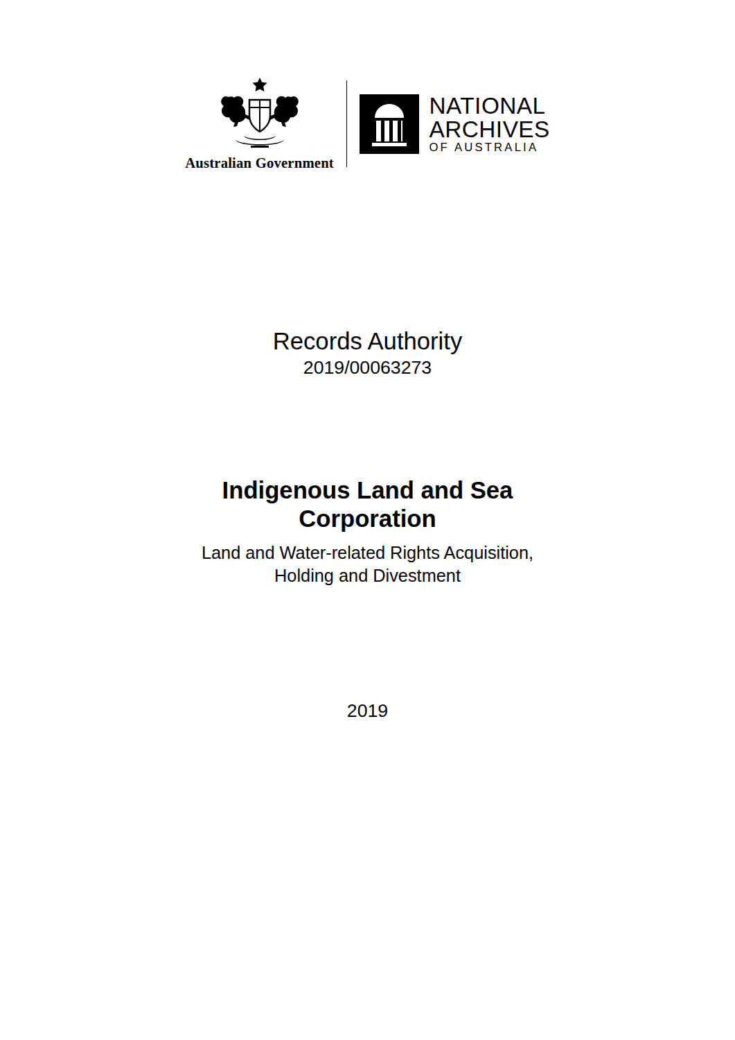Australian Government
NATIONAL ARCHIVES OF AUSTRALIA
Records Authority
2019/00063273
Indigenous Land and Sea
Corporation
Land and Water-related Rights Acquisition,
Holding and Divestment
2019